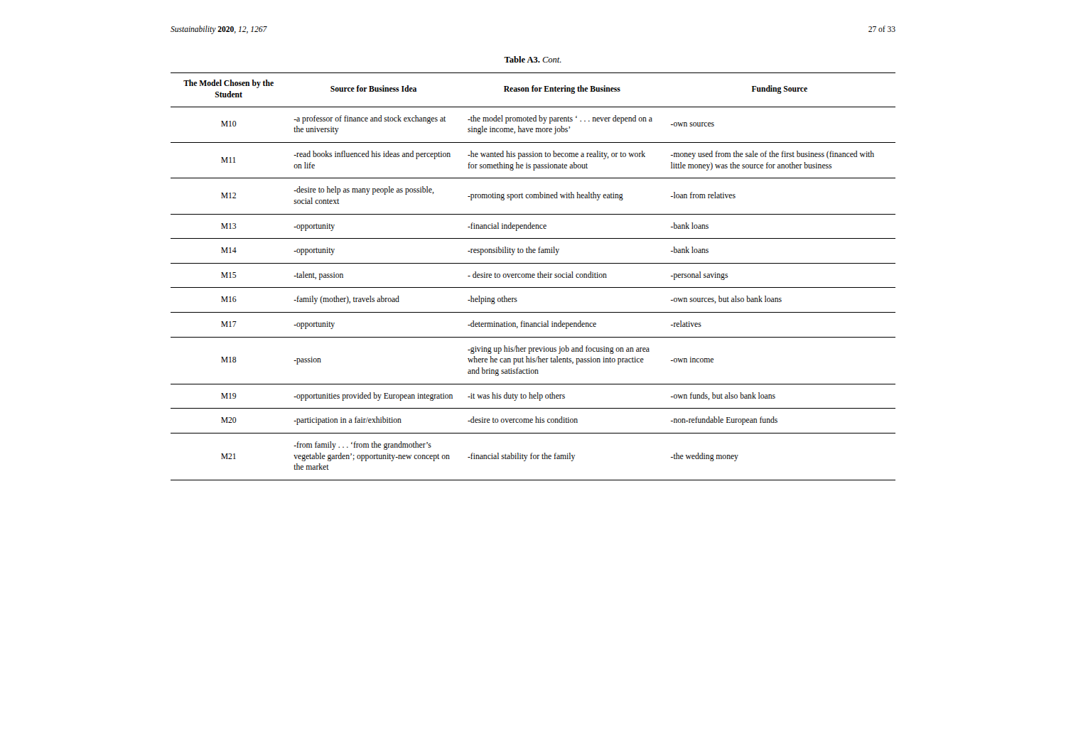Sustainability 2020, 12, 1267
27 of 33
Table A3. Cont.
| The Model Chosen by the Student | Source for Business Idea | Reason for Entering the Business | Funding Source |
| --- | --- | --- | --- |
| M10 | -a professor of finance and stock exchanges at the university | -the model promoted by parents ‘ . . . never depend on a single income, have more jobs’ | -own sources |
| M11 | -read books influenced his ideas and perception on life | -he wanted his passion to become a reality, or to work for something he is passionate about | -money used from the sale of the first business (financed with little money) was the source for another business |
| M12 | -desire to help as many people as possible, social context | -promoting sport combined with healthy eating | -loan from relatives |
| M13 | -opportunity | -financial independence | -bank loans |
| M14 | -opportunity | -responsibility to the family | -bank loans |
| M15 | -talent, passion | - desire to overcome their social condition | -personal savings |
| M16 | -family (mother), travels abroad | -helping others | -own sources, but also bank loans |
| M17 | -opportunity | -determination, financial independence | -relatives |
| M18 | -passion | -giving up his/her previous job and focusing on an area where he can put his/her talents, passion into practice and bring satisfaction | -own income |
| M19 | -opportunities provided by European integration | -it was his duty to help others | -own funds, but also bank loans |
| M20 | -participation in a fair/exhibition | -desire to overcome his condition | -non-refundable European funds |
| M21 | -from family . . . ‘from the grandmother’s vegetable garden’; opportunity-new concept on the market | -financial stability for the family | -the wedding money |